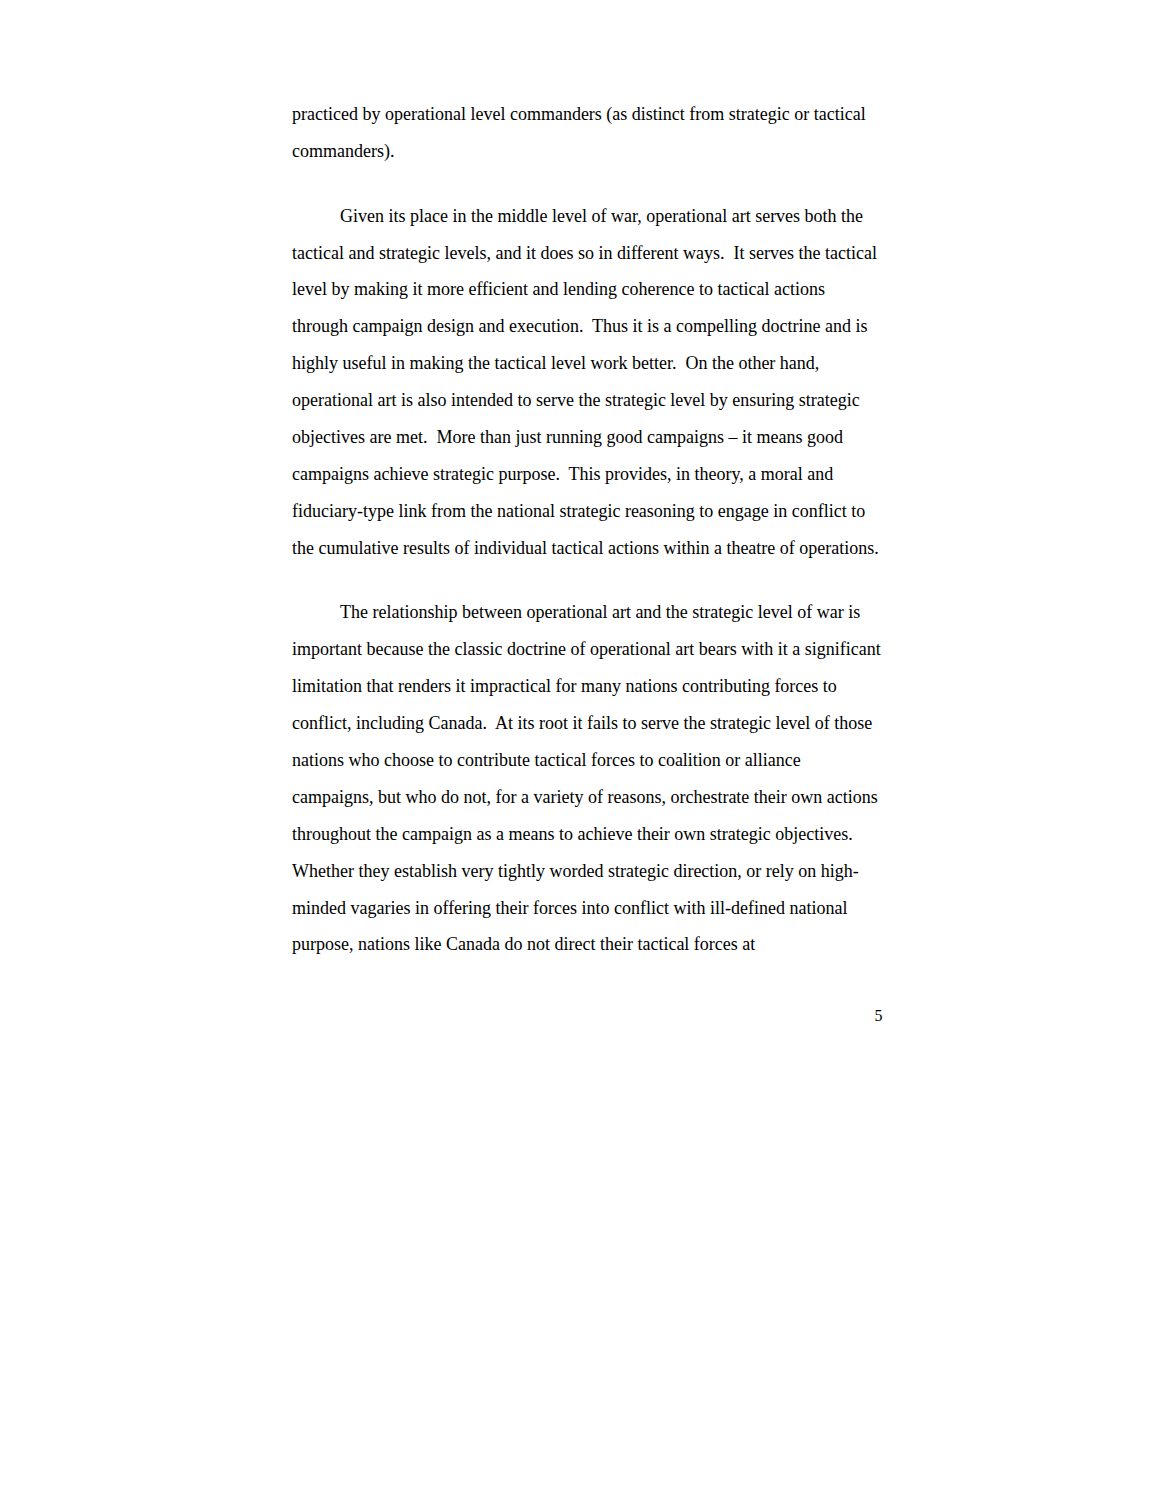practiced by operational level commanders (as distinct from strategic or tactical commanders).
Given its place in the middle level of war, operational art serves both the tactical and strategic levels, and it does so in different ways. It serves the tactical level by making it more efficient and lending coherence to tactical actions through campaign design and execution. Thus it is a compelling doctrine and is highly useful in making the tactical level work better. On the other hand, operational art is also intended to serve the strategic level by ensuring strategic objectives are met. More than just running good campaigns – it means good campaigns achieve strategic purpose. This provides, in theory, a moral and fiduciary-type link from the national strategic reasoning to engage in conflict to the cumulative results of individual tactical actions within a theatre of operations.
The relationship between operational art and the strategic level of war is important because the classic doctrine of operational art bears with it a significant limitation that renders it impractical for many nations contributing forces to conflict, including Canada. At its root it fails to serve the strategic level of those nations who choose to contribute tactical forces to coalition or alliance campaigns, but who do not, for a variety of reasons, orchestrate their own actions throughout the campaign as a means to achieve their own strategic objectives. Whether they establish very tightly worded strategic direction, or rely on high-minded vagaries in offering their forces into conflict with ill-defined national purpose, nations like Canada do not direct their tactical forces at
5